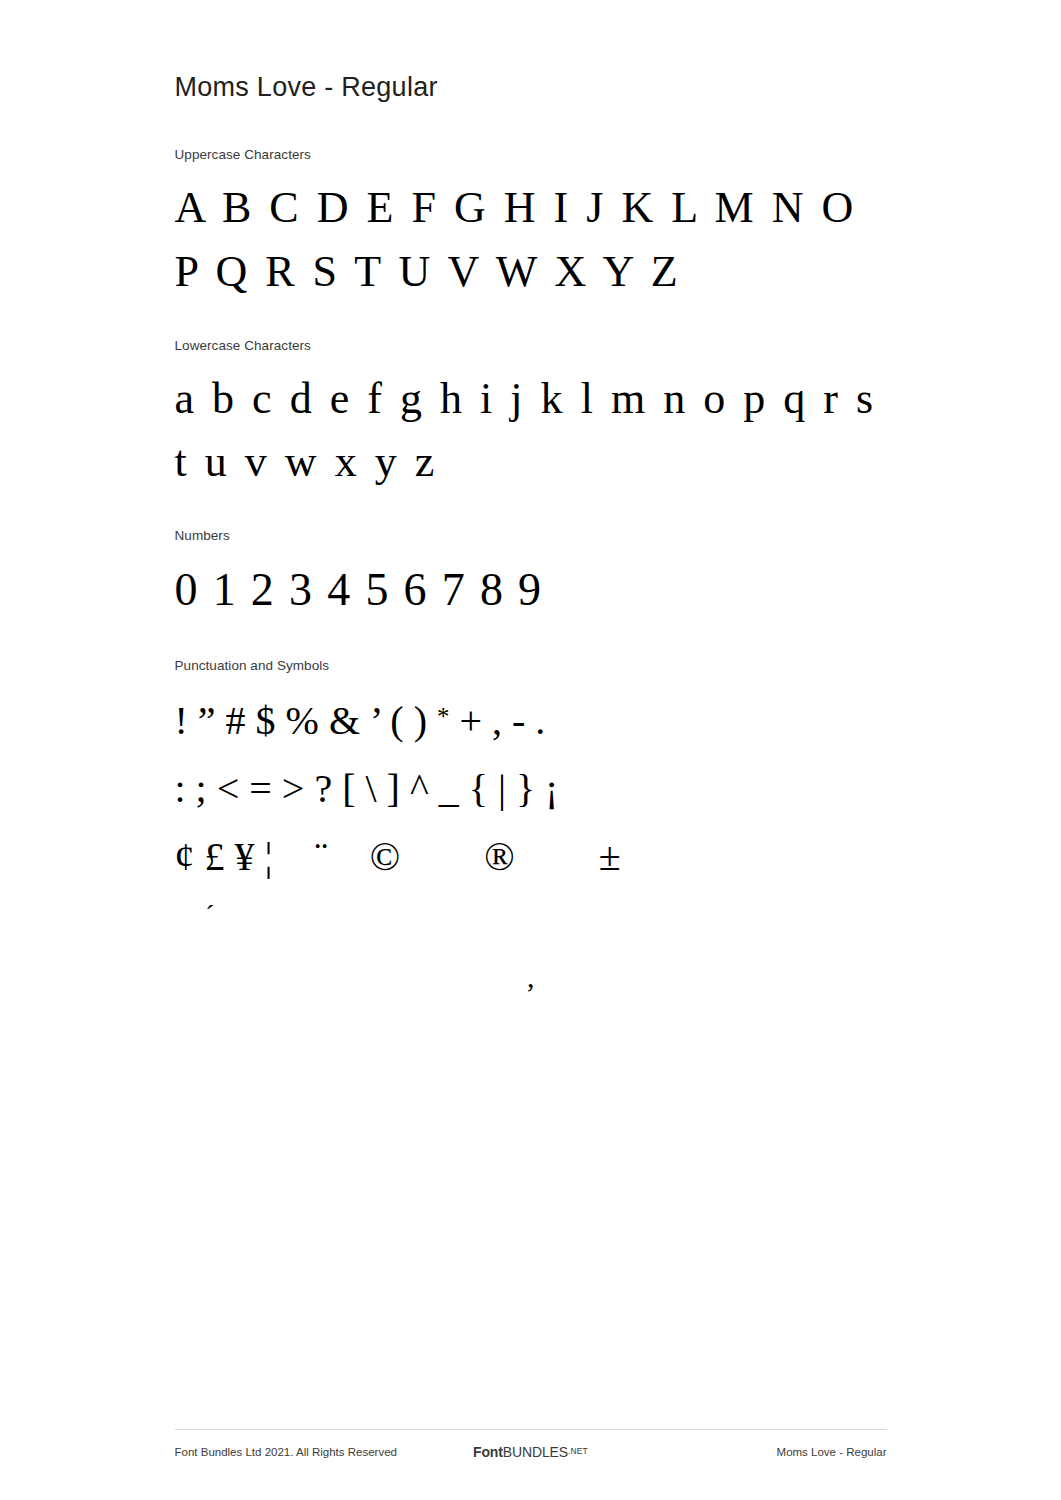Moms Love - Regular
Uppercase Characters
A B C D E F G H I J K L M N O P Q R S T U V W X Y Z
Lowercase Characters
a b c d e f g h i j k l m n o p q r s t u v w x y z
Numbers
0 1 2 3 4 5 6 7 8 9
Punctuation and Symbols
! ” # $ % & ’ ( ) * + , - . : ; < = > ? [ \ ] ^ _ { | } ¡ ¢ £ ¥ ¦ ¨ © ® ± ´ ‚
Font Bundles Ltd 2021. All Rights Reserved
Font BUNDLES.NET
Moms Love - Regular